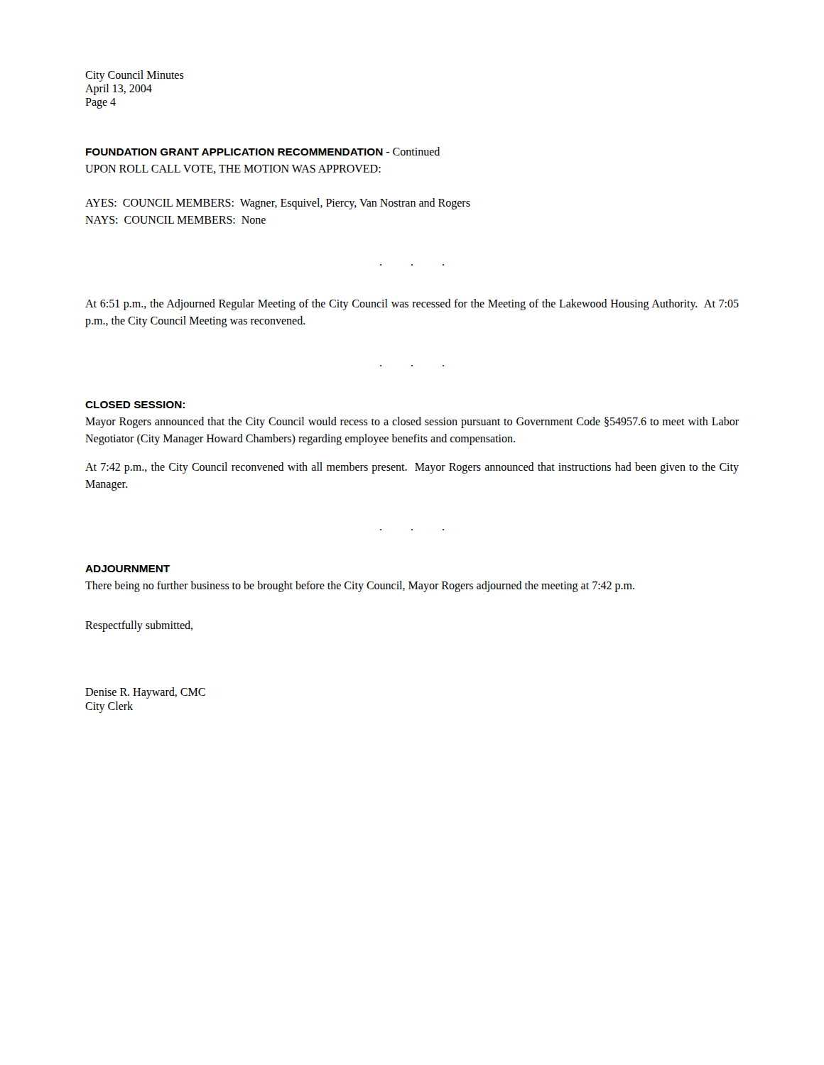City Council Minutes
April 13, 2004
Page 4
FOUNDATION GRANT APPLICATION RECOMMENDATION - Continued
UPON ROLL CALL VOTE, THE MOTION WAS APPROVED:
AYES: COUNCIL MEMBERS: Wagner, Esquivel, Piercy, Van Nostran and Rogers
NAYS: COUNCIL MEMBERS: None
...
At 6:51 p.m., the Adjourned Regular Meeting of the City Council was recessed for the Meeting of the Lakewood Housing Authority. At 7:05 p.m., the City Council Meeting was reconvened.
...
CLOSED SESSION:
Mayor Rogers announced that the City Council would recess to a closed session pursuant to Government Code §54957.6 to meet with Labor Negotiator (City Manager Howard Chambers) regarding employee benefits and compensation.
At 7:42 p.m., the City Council reconvened with all members present. Mayor Rogers announced that instructions had been given to the City Manager.
...
ADJOURNMENT
There being no further business to be brought before the City Council, Mayor Rogers adjourned the meeting at 7:42 p.m.
Respectfully submitted,
Denise R. Hayward, CMC
City Clerk